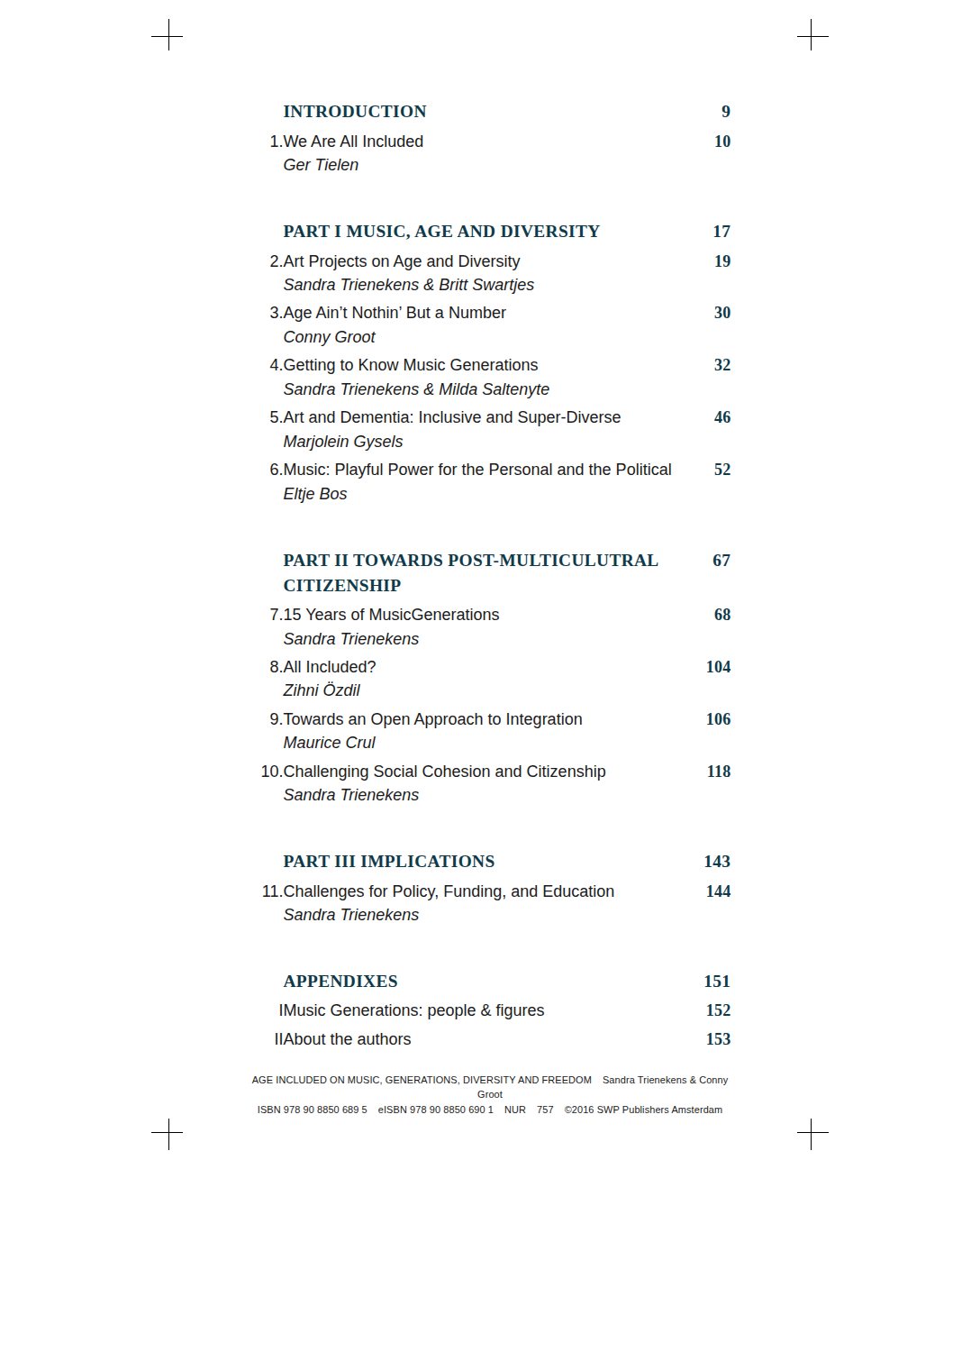| | Introduction | 9 |
| 1. | We Are All Included | 10 |
| | Ger Tielen | |
| | Part I Music, Age and Diversity | 17 |
| 2. | Art Projects on Age and Diversity | 19 |
| | Sandra Trienekens & Britt Swartjes | |
| 3. | Age Ain’t Nothin’ But a Number | 30 |
| | Conny Groot | |
| 4. | Getting to Know Music Generations | 32 |
| | Sandra Trienekens & Milda Saltenyte | |
| 5. | Art and Dementia: Inclusive and Super-Diverse | 46 |
| | Marjolein Gysels | |
| 6. | Music: Playful Power for the Personal and the Political | 52 |
| | Eltje Bos | |
| | Part II Towards Post-Multiculutral Citizenship | 67 |
| 7. | 15 Years of MusicGenerations | 68 |
| | Sandra Trienekens | |
| 8. | All Included? | 104 |
| | Zihni Özdil | |
| 9. | Towards an Open Approach to Integration | 106 |
| | Maurice Crul | |
| 10. | Challenging Social Cohesion and Citizenship | 118 |
| | Sandra Trienekens | |
| | Part III Implications | 143 |
| 11. | Challenges for Policy, Funding, and Education | 144 |
| | Sandra Trienekens | |
| | Appendixes | 151 |
| I | Music Generations: people & figures | 152 |
| II | About the authors | 153 |
AGE INCLUDED ON MUSIC, GENERATIONS, DIVERSITY AND FREEDOM Sandra Trienekens & Conny Groot ISBN 978 90 8850 689 5 eISBN 978 90 8850 690 1 NUR 757 ©2016 SWP Publishers Amsterdam